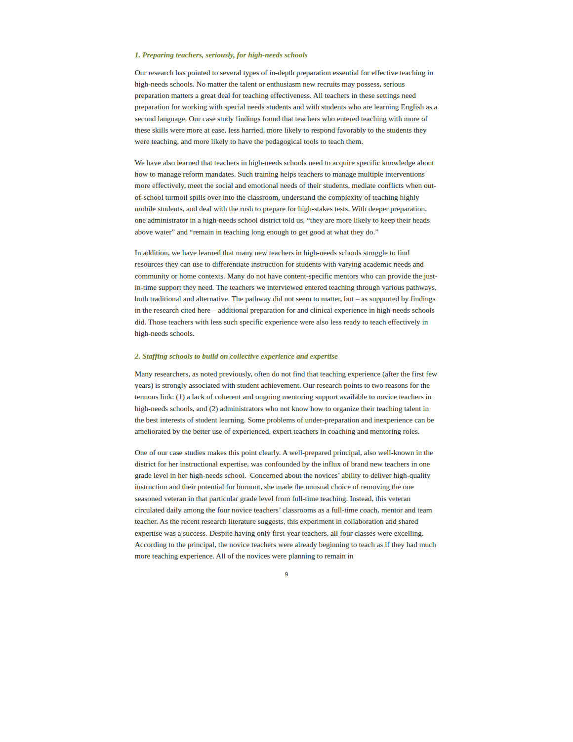1. Preparing teachers, seriously, for high-needs schools
Our research has pointed to several types of in-depth preparation essential for effective teaching in high-needs schools. No matter the talent or enthusiasm new recruits may possess, serious preparation matters a great deal for teaching effectiveness. All teachers in these settings need preparation for working with special needs students and with students who are learning English as a second language. Our case study findings found that teachers who entered teaching with more of these skills were more at ease, less harried, more likely to respond favorably to the students they were teaching, and more likely to have the pedagogical tools to teach them.
We have also learned that teachers in high-needs schools need to acquire specific knowledge about how to manage reform mandates. Such training helps teachers to manage multiple interventions more effectively, meet the social and emotional needs of their students, mediate conflicts when out-of-school turmoil spills over into the classroom, understand the complexity of teaching highly mobile students, and deal with the rush to prepare for high-stakes tests. With deeper preparation, one administrator in a high-needs school district told us, “they are more likely to keep their heads above water” and “remain in teaching long enough to get good at what they do.”
In addition, we have learned that many new teachers in high-needs schools struggle to find resources they can use to differentiate instruction for students with varying academic needs and community or home contexts. Many do not have content-specific mentors who can provide the just-in-time support they need. The teachers we interviewed entered teaching through various pathways, both traditional and alternative. The pathway did not seem to matter, but – as supported by findings in the research cited here – additional preparation for and clinical experience in high-needs schools did. Those teachers with less such specific experience were also less ready to teach effectively in high-needs schools.
2. Staffing schools to build on collective experience and expertise
Many researchers, as noted previously, often do not find that teaching experience (after the first few years) is strongly associated with student achievement. Our research points to two reasons for the tenuous link: (1) a lack of coherent and ongoing mentoring support available to novice teachers in high-needs schools, and (2) administrators who not know how to organize their teaching talent in the best interests of student learning. Some problems of under-preparation and inexperience can be ameliorated by the better use of experienced, expert teachers in coaching and mentoring roles.
One of our case studies makes this point clearly. A well-prepared principal, also well-known in the district for her instructional expertise, was confounded by the influx of brand new teachers in one grade level in her high-needs school. Concerned about the novices’ ability to deliver high-quality instruction and their potential for burnout, she made the unusual choice of removing the one seasoned veteran in that particular grade level from full-time teaching. Instead, this veteran circulated daily among the four novice teachers’ classrooms as a full-time coach, mentor and team teacher. As the recent research literature suggests, this experiment in collaboration and shared expertise was a success. Despite having only first-year teachers, all four classes were excelling. According to the principal, the novice teachers were already beginning to teach as if they had much more teaching experience. All of the novices were planning to remain in
9